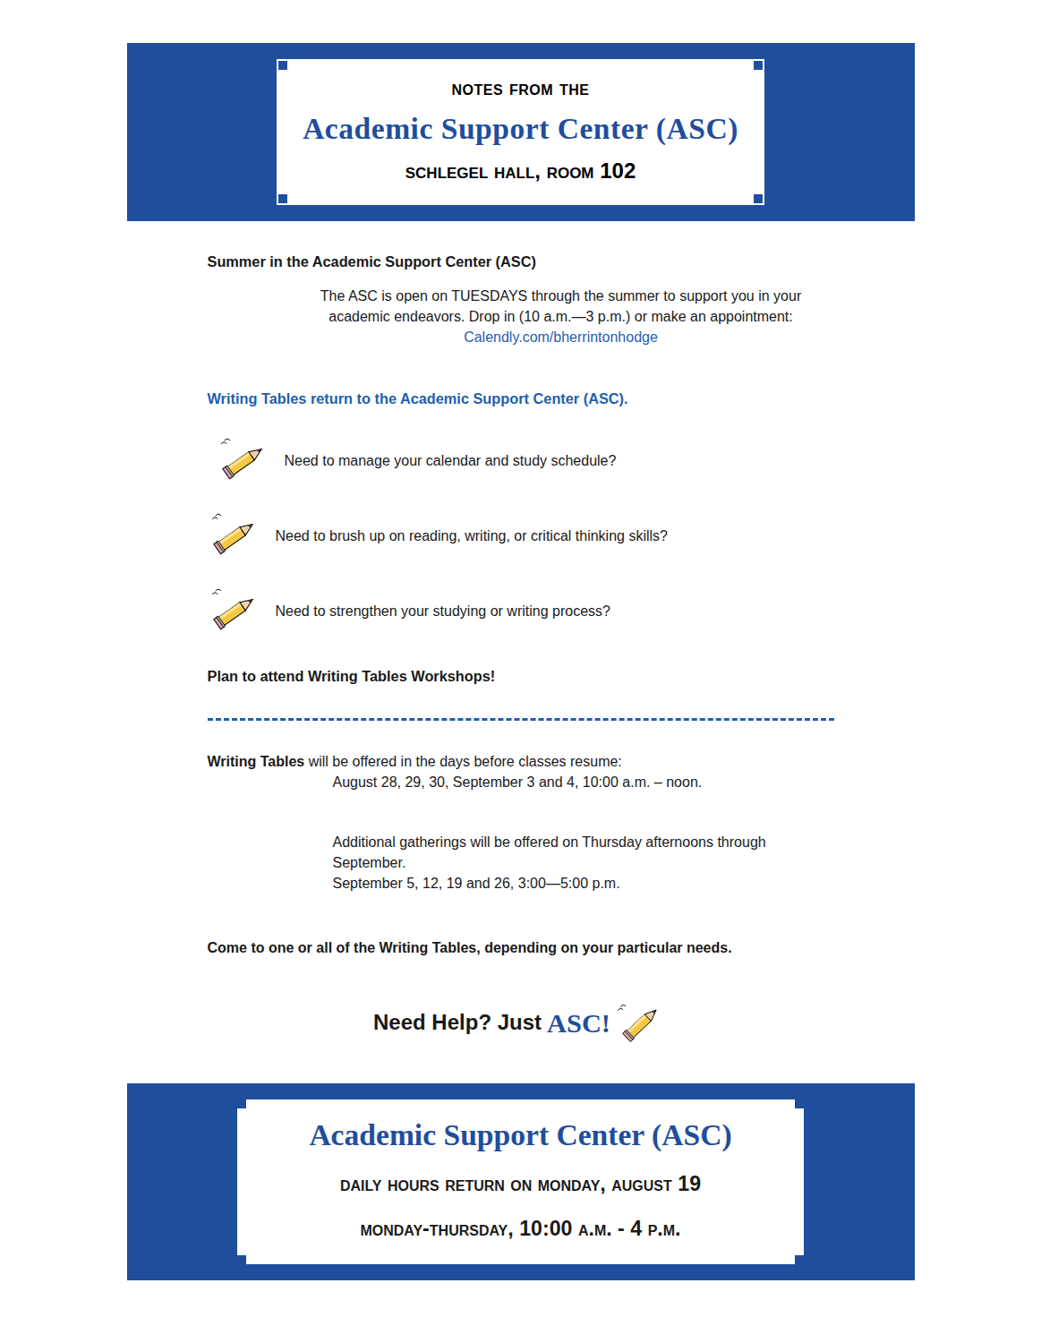Notes from the
Academic Support Center (ASC)
Schlegel Hall, Room 102
Summer in the Academic Support Center (ASC)
The ASC is open on TUESDAYS through the summer to support you in your academic endeavors. Drop in (10 a.m.—3 p.m.) or make an appointment: Calendly.com/bherrintonhodge
Writing Tables return to the Academic Support Center (ASC).
Need to manage your calendar and study schedule?
Need to brush up on reading, writing, or critical thinking skills?
Need to strengthen your studying or writing process?
Plan to attend Writing Tables Workshops!
Writing Tables will be offered in the days before classes resume:
August 28, 29, 30, September 3 and 4, 10:00 a.m. – noon.
Additional gatherings will be offered on Thursday afternoons through September.
September 5, 12, 19 and 26, 3:00—5:00 p.m.
Come to one or all of the Writing Tables, depending on your particular needs.
Need Help? Just ASC!
Academic Support Center (ASC)
Daily Hours Return on Monday, August 19
Monday-Thursday, 10:00 a.m. - 4 p.m.